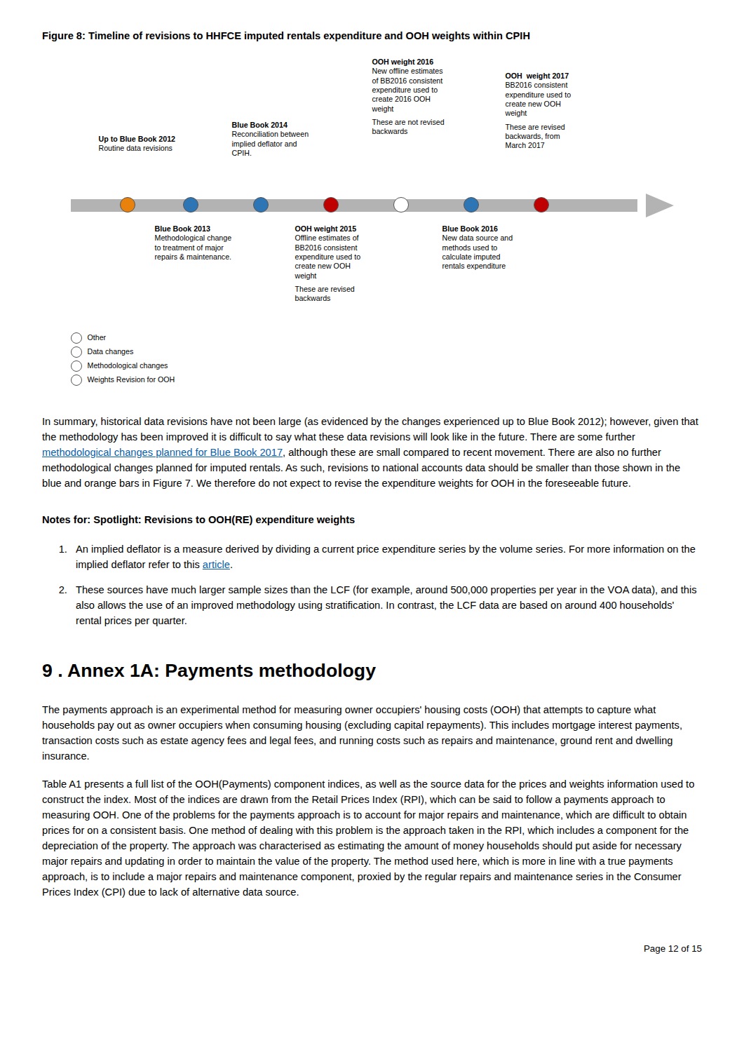Figure 8: Timeline of revisions to HHFCE imputed rentals expenditure and OOH weights within CPIH
Up to Blue Book 2012
Routine data revisions
Blue Book 2014
Reconciliation between implied deflator and CPIH.
OOH weight 2016
New offline estimates of BB2016 consistent expenditure used to create 2016 OOH weight
These are not revised backwards
OOH weight 2017
BB2016 consistent expenditure used to create new OOH weight
These are revised backwards, from March 2017
Blue Book 2013
Methodological change to treatment of major repairs & maintenance.
OOH weight 2015
Offline estimates of BB2016 consistent expenditure used to create new OOH weight
These are revised backwards
Blue Book 2016
New data source and methods used to calculate imputed rentals expenditure
Other
Data changes
Methodological changes
Weights Revision for OOH
In summary, historical data revisions have not been large (as evidenced by the changes experienced up to Blue Book 2012); however, given that the methodology has been improved it is difficult to say what these data revisions will look like in the future. There are some further methodological changes planned for Blue Book 2017, although these are small compared to recent movement. There are also no further methodological changes planned for imputed rentals. As such, revisions to national accounts data should be smaller than those shown in the blue and orange bars in Figure 7. We therefore do not expect to revise the expenditure weights for OOH in the foreseeable future.
Notes for: Spotlight: Revisions to OOH(RE) expenditure weights
An implied deflator is a measure derived by dividing a current price expenditure series by the volume series. For more information on the implied deflator refer to this article.
These sources have much larger sample sizes than the LCF (for example, around 500,000 properties per year in the VOA data), and this also allows the use of an improved methodology using stratification. In contrast, the LCF data are based on around 400 households' rental prices per quarter.
9 . Annex 1A: Payments methodology
The payments approach is an experimental method for measuring owner occupiers' housing costs (OOH) that attempts to capture what households pay out as owner occupiers when consuming housing (excluding capital repayments). This includes mortgage interest payments, transaction costs such as estate agency fees and legal fees, and running costs such as repairs and maintenance, ground rent and dwelling insurance.
Table A1 presents a full list of the OOH(Payments) component indices, as well as the source data for the prices and weights information used to construct the index. Most of the indices are drawn from the Retail Prices Index (RPI), which can be said to follow a payments approach to measuring OOH. One of the problems for the payments approach is to account for major repairs and maintenance, which are difficult to obtain prices for on a consistent basis. One method of dealing with this problem is the approach taken in the RPI, which includes a component for the depreciation of the property. The approach was characterised as estimating the amount of money households should put aside for necessary major repairs and updating in order to maintain the value of the property. The method used here, which is more in line with a true payments approach, is to include a major repairs and maintenance component, proxied by the regular repairs and maintenance series in the Consumer Prices Index (CPI) due to lack of alternative data source.
Page 12 of 15